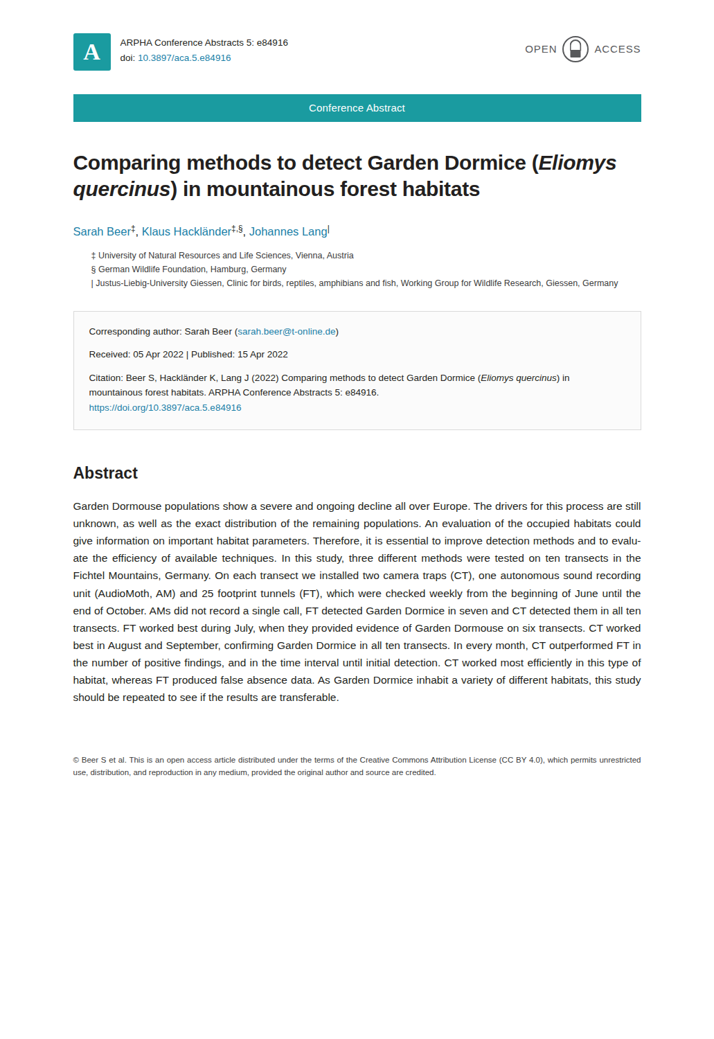A
ARPHA Conference Abstracts 5: e84916
doi: 10.3897/aca.5.e84916
OPEN ACCESS
Conference Abstract
Comparing methods to detect Garden Dormice (Eliomys quercinus) in mountainous forest habitats
Sarah Beer‡, Klaus Hackländer‡,§, Johannes Lang|
‡ University of Natural Resources and Life Sciences, Vienna, Austria
§ German Wildlife Foundation, Hamburg, Germany
| Justus-Liebig-University Giessen, Clinic for birds, reptiles, amphibians and fish, Working Group for Wildlife Research, Giessen, Germany
Corresponding author: Sarah Beer (sarah.beer@t-online.de)
Received: 05 Apr 2022 | Published: 15 Apr 2022
Citation: Beer S, Hackländer K, Lang J (2022) Comparing methods to detect Garden Dormice (Eliomys quercinus) in mountainous forest habitats. ARPHA Conference Abstracts 5: e84916.
https://doi.org/10.3897/aca.5.e84916
Abstract
Garden Dormouse populations show a severe and ongoing decline all over Europe. The drivers for this process are still unknown, as well as the exact distribution of the remaining populations. An evaluation of the occupied habitats could give information on important habitat parameters. Therefore, it is essential to improve detection methods and to evaluate the efficiency of available techniques. In this study, three different methods were tested on ten transects in the Fichtel Mountains, Germany. On each transect we installed two camera traps (CT), one autonomous sound recording unit (AudioMoth, AM) and 25 footprint tunnels (FT), which were checked weekly from the beginning of June until the end of October. AMs did not record a single call, FT detected Garden Dormice in seven and CT detected them in all ten transects. FT worked best during July, when they provided evidence of Garden Dormouse on six transects. CT worked best in August and September, confirming Garden Dormice in all ten transects. In every month, CT outperformed FT in the number of positive findings, and in the time interval until initial detection. CT worked most efficiently in this type of habitat, whereas FT produced false absence data. As Garden Dormice inhabit a variety of different habitats, this study should be repeated to see if the results are transferable.
© Beer S et al. This is an open access article distributed under the terms of the Creative Commons Attribution License (CC BY 4.0), which permits unrestricted use, distribution, and reproduction in any medium, provided the original author and source are credited.